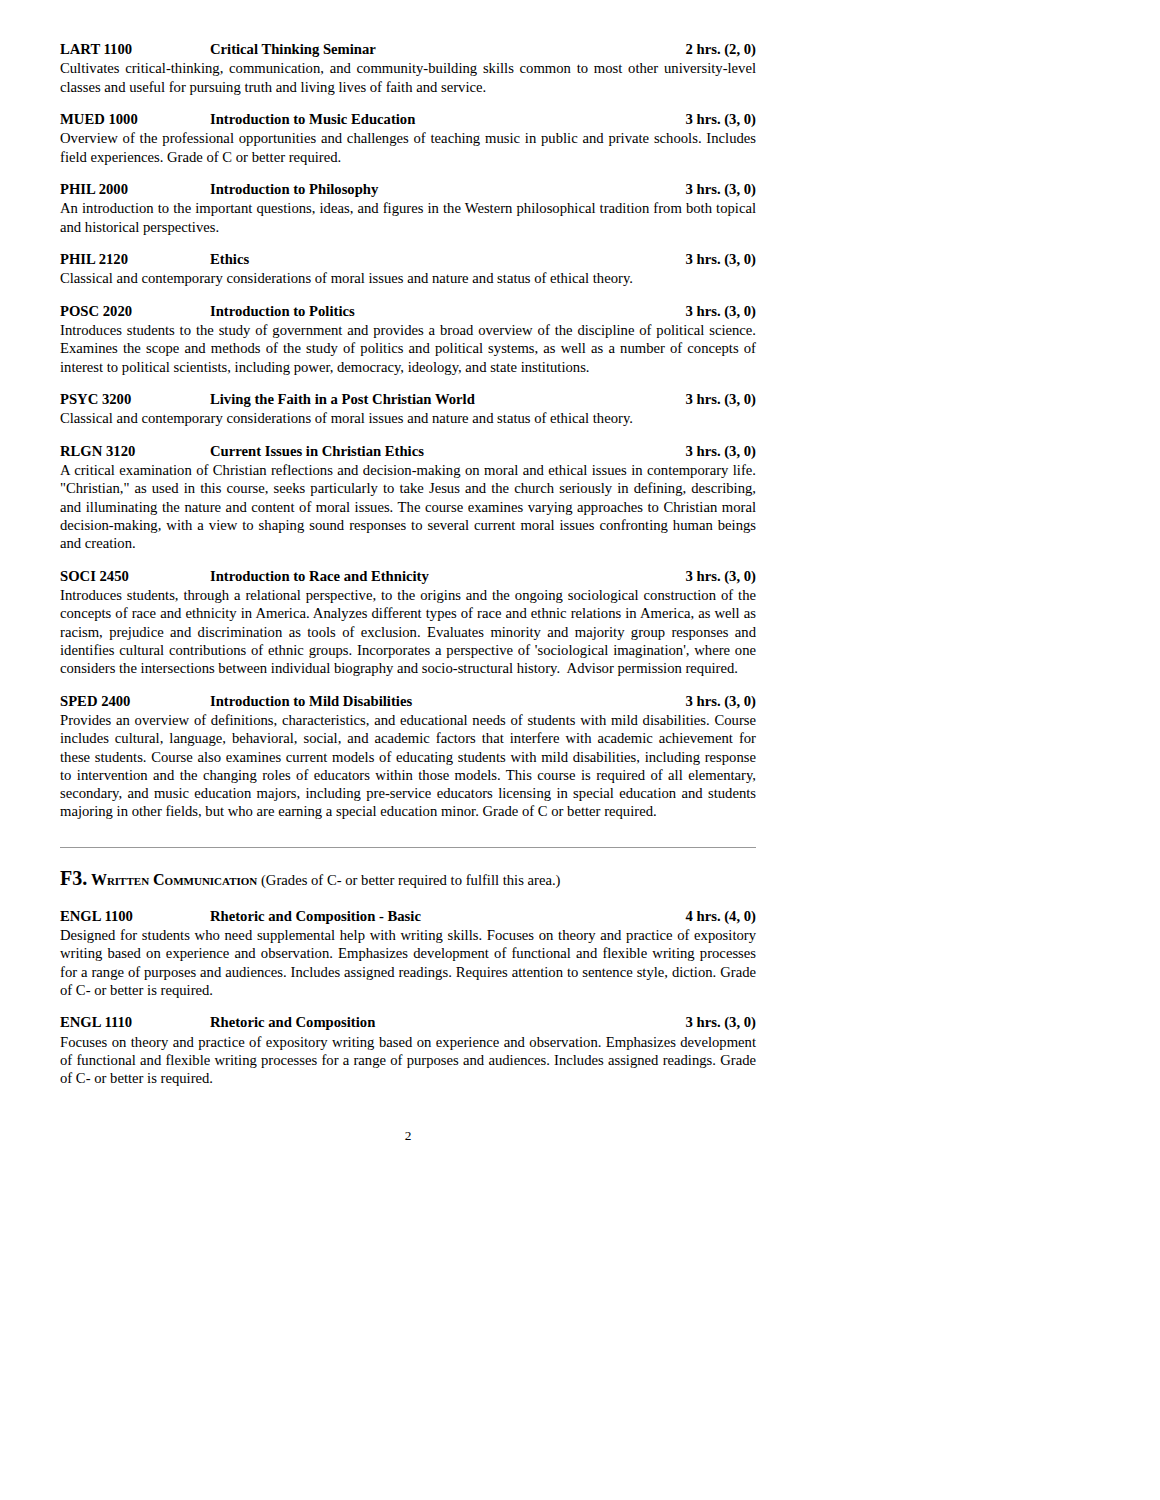LART 1100 Critical Thinking Seminar 2 hrs. (2, 0)
Cultivates critical-thinking, communication, and community-building skills common to most other university-level classes and useful for pursuing truth and living lives of faith and service.
MUED 1000 Introduction to Music Education 3 hrs. (3, 0)
Overview of the professional opportunities and challenges of teaching music in public and private schools. Includes field experiences. Grade of C or better required.
PHIL 2000 Introduction to Philosophy 3 hrs. (3, 0)
An introduction to the important questions, ideas, and figures in the Western philosophical tradition from both topical and historical perspectives.
PHIL 2120 Ethics 3 hrs. (3, 0)
Classical and contemporary considerations of moral issues and nature and status of ethical theory.
POSC 2020 Introduction to Politics 3 hrs. (3, 0)
Introduces students to the study of government and provides a broad overview of the discipline of political science. Examines the scope and methods of the study of politics and political systems, as well as a number of concepts of interest to political scientists, including power, democracy, ideology, and state institutions.
PSYC 3200 Living the Faith in a Post Christian World 3 hrs. (3, 0)
Classical and contemporary considerations of moral issues and nature and status of ethical theory.
RLGN 3120 Current Issues in Christian Ethics 3 hrs. (3, 0)
A critical examination of Christian reflections and decision-making on moral and ethical issues in contemporary life. "Christian," as used in this course, seeks particularly to take Jesus and the church seriously in defining, describing, and illuminating the nature and content of moral issues. The course examines varying approaches to Christian moral decision-making, with a view to shaping sound responses to several current moral issues confronting human beings and creation.
SOCI 2450 Introduction to Race and Ethnicity 3 hrs. (3, 0)
Introduces students, through a relational perspective, to the origins and the ongoing sociological construction of the concepts of race and ethnicity in America. Analyzes different types of race and ethnic relations in America, as well as racism, prejudice and discrimination as tools of exclusion. Evaluates minority and majority group responses and identifies cultural contributions of ethnic groups. Incorporates a perspective of 'sociological imagination', where one considers the intersections between individual biography and socio-structural history. Advisor permission required.
SPED 2400 Introduction to Mild Disabilities 3 hrs. (3, 0)
Provides an overview of definitions, characteristics, and educational needs of students with mild disabilities. Course includes cultural, language, behavioral, social, and academic factors that interfere with academic achievement for these students. Course also examines current models of educating students with mild disabilities, including response to intervention and the changing roles of educators within those models. This course is required of all elementary, secondary, and music education majors, including pre-service educators licensing in special education and students majoring in other fields, but who are earning a special education minor. Grade of C or better required.
F3. Written Communication (Grades of C- or better required to fulfill this area.)
ENGL 1100 Rhetoric and Composition - Basic 4 hrs. (4, 0)
Designed for students who need supplemental help with writing skills. Focuses on theory and practice of expository writing based on experience and observation. Emphasizes development of functional and flexible writing processes for a range of purposes and audiences. Includes assigned readings. Requires attention to sentence style, diction. Grade of C- or better is required.
ENGL 1110 Rhetoric and Composition 3 hrs. (3, 0)
Focuses on theory and practice of expository writing based on experience and observation. Emphasizes development of functional and flexible writing processes for a range of purposes and audiences. Includes assigned readings. Grade of C- or better is required.
2